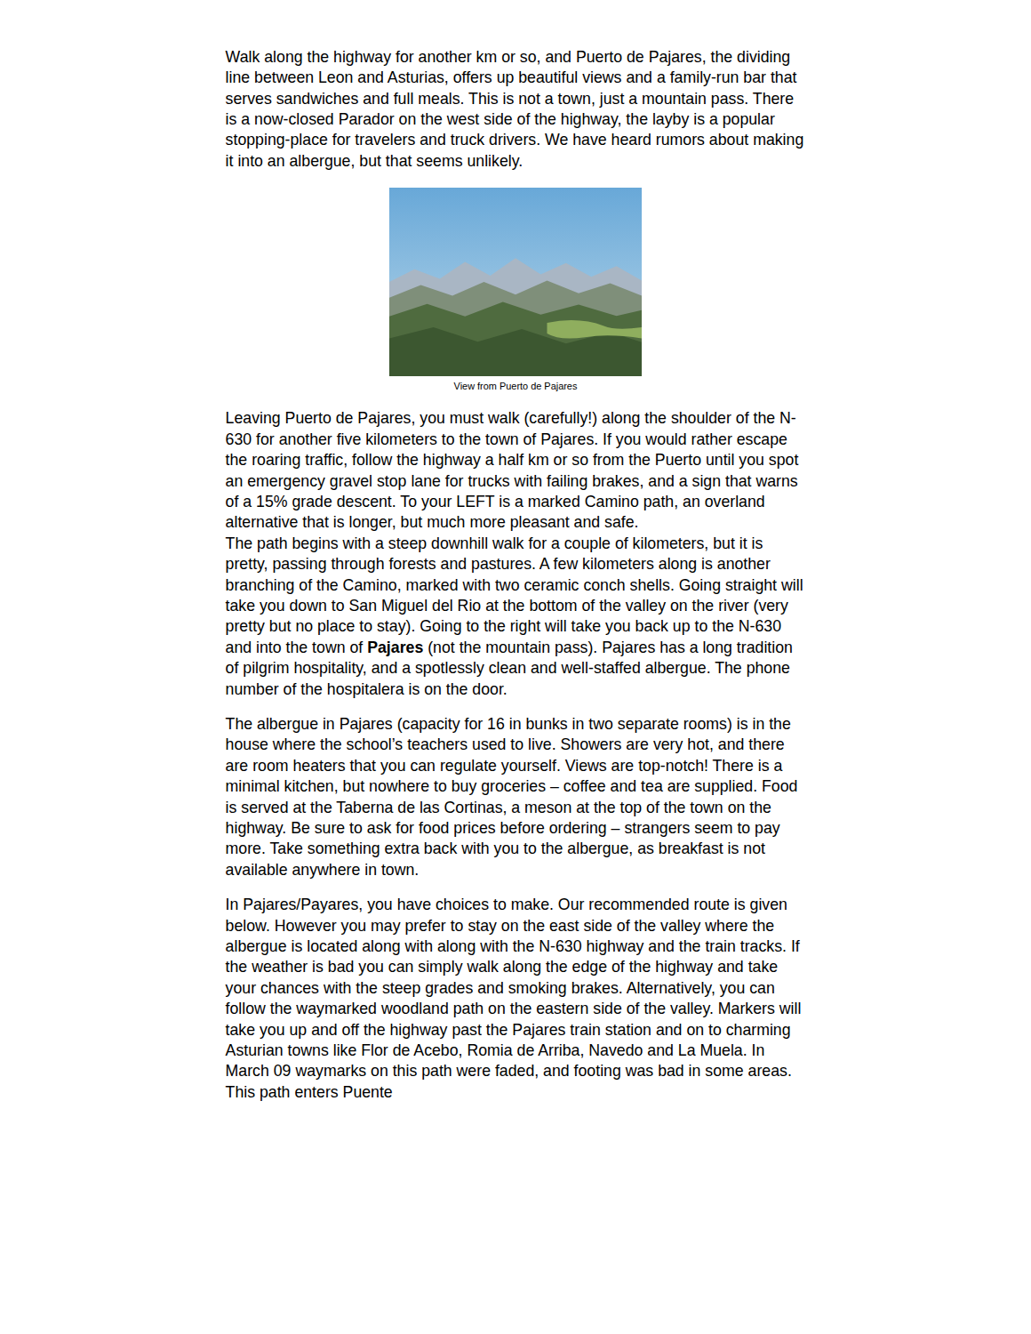Walk along the highway for another km or so, and Puerto de Pajares, the dividing line between Leon and Asturias, offers up beautiful views and a family-run bar that serves sandwiches and full meals. This is not a town, just a mountain pass. There is a now-closed Parador on the west side of the highway, the layby is a popular stopping-place for travelers and truck drivers. We have heard rumors about making it into an albergue, but that seems unlikely.
View from Puerto de Pajares
Leaving Puerto de Pajares, you must walk (carefully!) along the shoulder of the N-630 for another five kilometers to the town of Pajares. If you would rather escape the roaring traffic, follow the highway a half km or so from the Puerto until you spot an emergency gravel stop lane for trucks with failing brakes, and a sign that warns of a 15% grade descent. To your LEFT is a marked Camino path, an overland alternative that is longer, but much more pleasant and safe.
The path begins with a steep downhill walk for a couple of kilometers, but it is pretty, passing through forests and pastures. A few kilometers along is another branching of the Camino, marked with two ceramic conch shells. Going straight will take you down to San Miguel del Rio at the bottom of the valley on the river (very pretty but no place to stay). Going to the right will take you back up to the N-630 and into the town of Pajares (not the mountain pass). Pajares has a long tradition of pilgrim hospitality, and a spotlessly clean and well-staffed albergue. The phone number of the hospitalera is on the door.
The albergue in Pajares (capacity for 16 in bunks in two separate rooms) is in the house where the school’s teachers used to live. Showers are very hot, and there are room heaters that you can regulate yourself. Views are top-notch! There is a minimal kitchen, but nowhere to buy groceries – coffee and tea are supplied. Food is served at the Taberna de las Cortinas, a meson at the top of the town on the highway. Be sure to ask for food prices before ordering – strangers seem to pay more. Take something extra back with you to the albergue, as breakfast is not available anywhere in town.
In Pajares/Payares, you have choices to make. Our recommended route is given below. However you may prefer to stay on the east side of the valley where the albergue is located along with along with the N-630 highway and the train tracks. If the weather is bad you can simply walk along the edge of the highway and take your chances with the steep grades and smoking brakes. Alternatively, you can follow the waymarked woodland path on the eastern side of the valley. Markers will take you up and off the highway past the Pajares train station and on to charming Asturian towns like Flor de Acebo, Romia de Arriba, Navedo and La Muela. In March 09 waymarks on this path were faded, and footing was bad in some areas. This path enters Puente